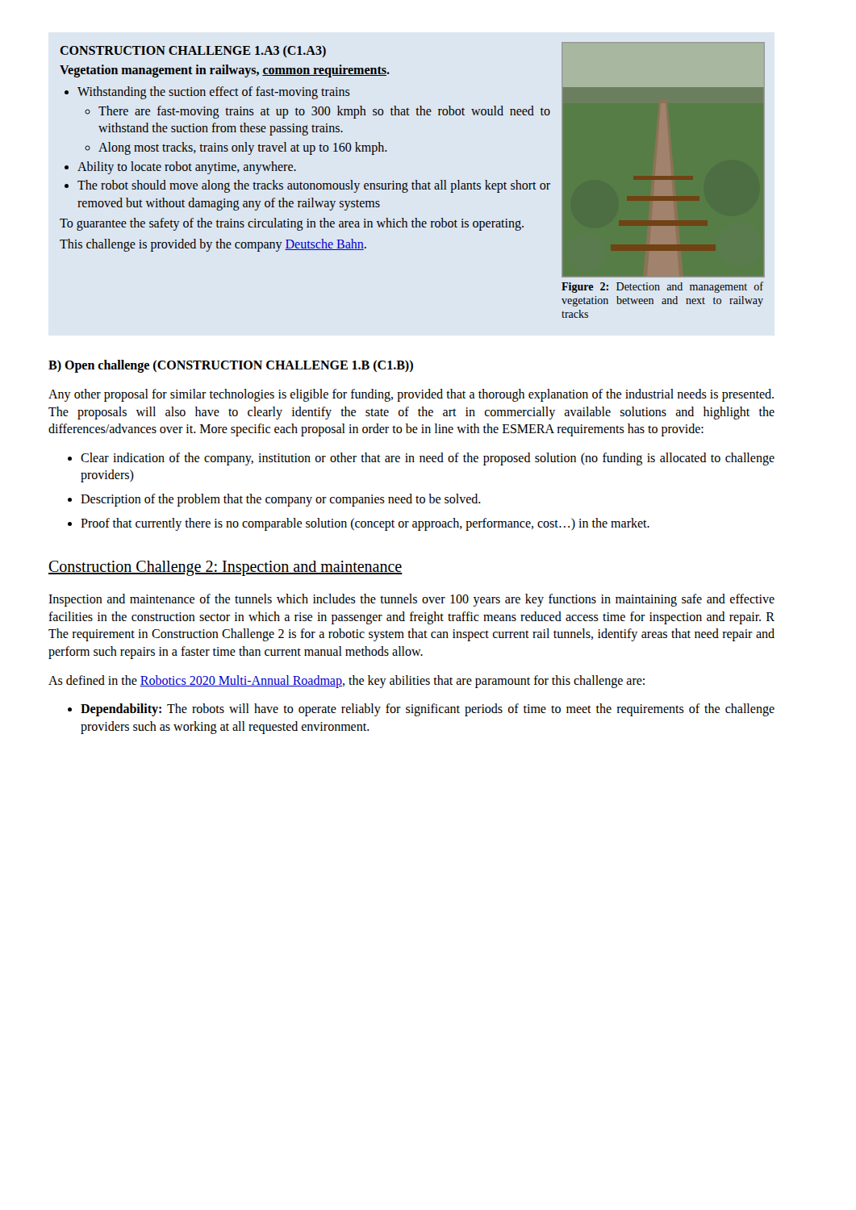Figure 2: Detection and management of vegetation between and next to railway tracks
CONSTRUCTION CHALLENGE 1.A3 (C1.A3)
Vegetation management in railways, common requirements.
Withstanding the suction effect of fast-moving trains
There are fast-moving trains at up to 300 kmph so that the robot would need to withstand the suction from these passing trains.
Along most tracks, trains only travel at up to 160 kmph.
Ability to locate robot anytime, anywhere.
The robot should move along the tracks autonomously ensuring that all plants kept short or removed but without damaging any of the railway systems
To guarantee the safety of the trains circulating in the area in which the robot is operating.
This challenge is provided by the company Deutsche Bahn.
B) Open challenge (CONSTRUCTION CHALLENGE 1.B (C1.B))
Any other proposal for similar technologies is eligible for funding, provided that a thorough explanation of the industrial needs is presented. The proposals will also have to clearly identify the state of the art in commercially available solutions and highlight the differences/advances over it. More specific each proposal in order to be in line with the ESMERA requirements has to provide:
Clear indication of the company, institution or other that are in need of the proposed solution (no funding is allocated to challenge providers)
Description of the problem that the company or companies need to be solved.
Proof that currently there is no comparable solution (concept or approach, performance, cost…) in the market.
Construction Challenge 2: Inspection and maintenance
Inspection and maintenance of the tunnels which includes the tunnels over 100 years are key functions in maintaining safe and effective facilities in the construction sector in which a rise in passenger and freight traffic means reduced access time for inspection and repair. R The requirement in Construction Challenge 2 is for a robotic system that can inspect current rail tunnels, identify areas that need repair and perform such repairs in a faster time than current manual methods allow.
As defined in the Robotics 2020 Multi-Annual Roadmap, the key abilities that are paramount for this challenge are:
Dependability: The robots will have to operate reliably for significant periods of time to meet the requirements of the challenge providers such as working at all requested environment.